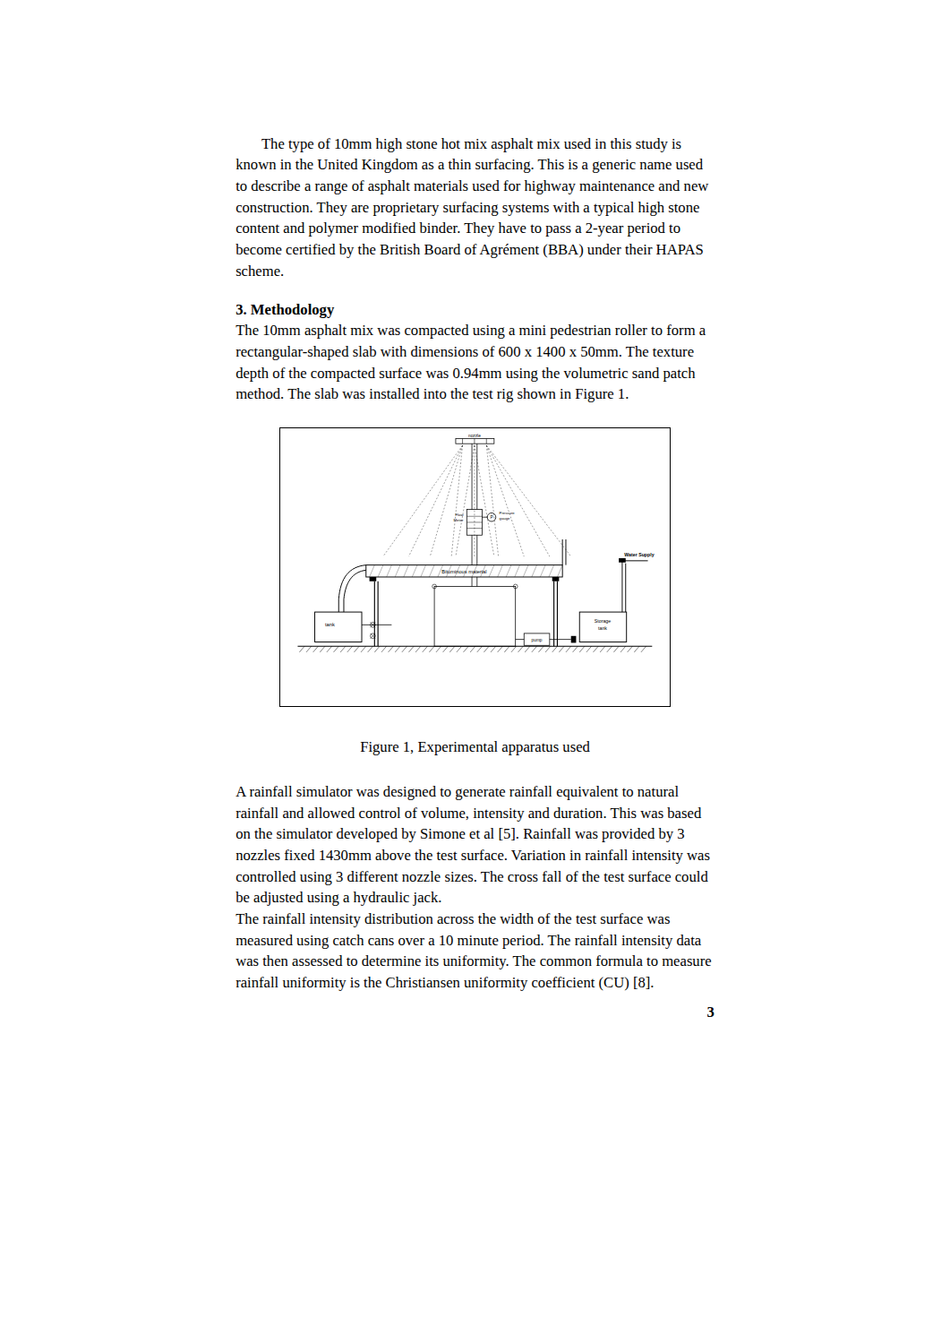The type of 10mm high stone hot mix asphalt mix used in this study is known in the United Kingdom as a thin surfacing. This is a generic name used to describe a range of asphalt materials used for highway maintenance and new construction. They are proprietary surfacing systems with a typical high stone content and polymer modified binder. They have to pass a 2-year period to become certified by the British Board of Agrément (BBA) under their HAPAS scheme.
3. Methodology
The 10mm asphalt mix was compacted using a mini pedestrian roller to form a rectangular-shaped slab with dimensions of 600 x 1400 x 50mm. The texture depth of the compacted surface was 0.94mm using the volumetric sand patch method. The slab was installed into the test rig shown in Figure 1.
nozzle Flow Meter P Pressure gauge Bituminous material tank pump Storage tank Water Supply
Figure 1, Experimental apparatus used
A rainfall simulator was designed to generate rainfall equivalent to natural rainfall and allowed control of volume, intensity and duration. This was based on the simulator developed by Simone et al [5]. Rainfall was provided by 3 nozzles fixed 1430mm above the test surface. Variation in rainfall intensity was controlled using 3 different nozzle sizes. The cross fall of the test surface could be adjusted using a hydraulic jack.
The rainfall intensity distribution across the width of the test surface was measured using catch cans over a 10 minute period. The rainfall intensity data was then assessed to determine its uniformity. The common formula to measure rainfall uniformity is the Christiansen uniformity coefficient (CU) [8].
3